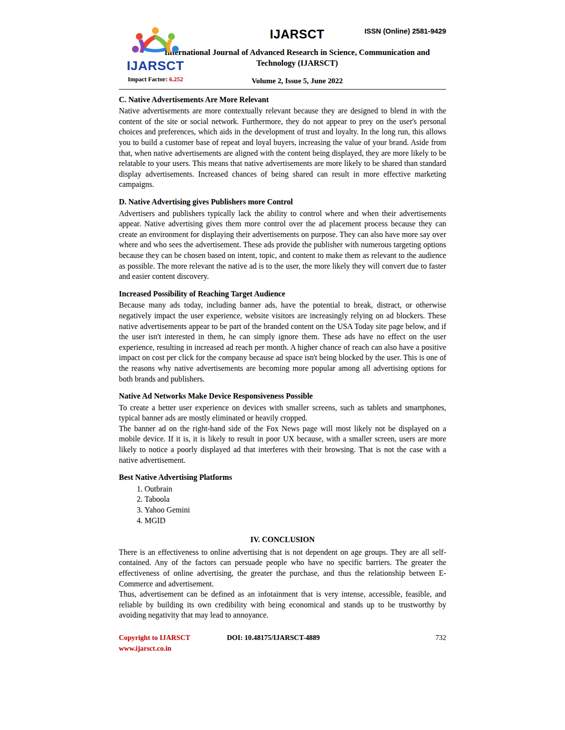IJARSCT
Impact Factor: 6.252
ISSN (Online) 2581-9429
IJARSCT
International Journal of Advanced Research in Science, Communication and Technology (IJARSCT)
Volume 2, Issue 5, June 2022
C. Native Advertisements Are More Relevant
Native advertisements are more contextually relevant because they are designed to blend in with the content of the site or social network. Furthermore, they do not appear to prey on the user's personal choices and preferences, which aids in the development of trust and loyalty. In the long run, this allows you to build a customer base of repeat and loyal buyers, increasing the value of your brand. Aside from that, when native advertisements are aligned with the content being displayed, they are more likely to be relatable to your users. This means that native advertisements are more likely to be shared than standard display advertisements. Increased chances of being shared can result in more effective marketing campaigns.
D. Native Advertising gives Publishers more Control
Advertisers and publishers typically lack the ability to control where and when their advertisements appear. Native advertising gives them more control over the ad placement process because they can create an environment for displaying their advertisements on purpose. They can also have more say over where and who sees the advertisement. These ads provide the publisher with numerous targeting options because they can be chosen based on intent, topic, and content to make them as relevant to the audience as possible. The more relevant the native ad is to the user, the more likely they will convert due to faster and easier content discovery.
Increased Possibility of Reaching Target Audience
Because many ads today, including banner ads, have the potential to break, distract, or otherwise negatively impact the user experience, website visitors are increasingly relying on ad blockers. These native advertisements appear to be part of the branded content on the USA Today site page below, and if the user isn't interested in them, he can simply ignore them. These ads have no effect on the user experience, resulting in increased ad reach per month. A higher chance of reach can also have a positive impact on cost per click for the company because ad space isn't being blocked by the user. This is one of the reasons why native advertisements are becoming more popular among all advertising options for both brands and publishers.
Native Ad Networks Make Device Responsiveness Possible
To create a better user experience on devices with smaller screens, such as tablets and smartphones, typical banner ads are mostly eliminated or heavily cropped.
The banner ad on the right-hand side of the Fox News page will most likely not be displayed on a mobile device. If it is, it is likely to result in poor UX because, with a smaller screen, users are more likely to notice a poorly displayed ad that interferes with their browsing. That is not the case with a native advertisement.
Best Native Advertising Platforms
Outbrain
Taboola
Yahoo Gemini
MGID
IV. CONCLUSION
There is an effectiveness to online advertising that is not dependent on age groups. They are all self-contained. Any of the factors can persuade people who have no specific barriers. The greater the effectiveness of online advertising, the greater the purchase, and thus the relationship between E-Commerce and advertisement.
Thus, advertisement can be defined as an infotainment that is very intense, accessible, feasible, and reliable by building its own credibility with being economical and stands up to be trustworthy by avoiding negativity that may lead to annoyance.
Copyright to IJARSCT
DOI: 10.48175/IJARSCT-4889
732
www.ijarsct.co.in